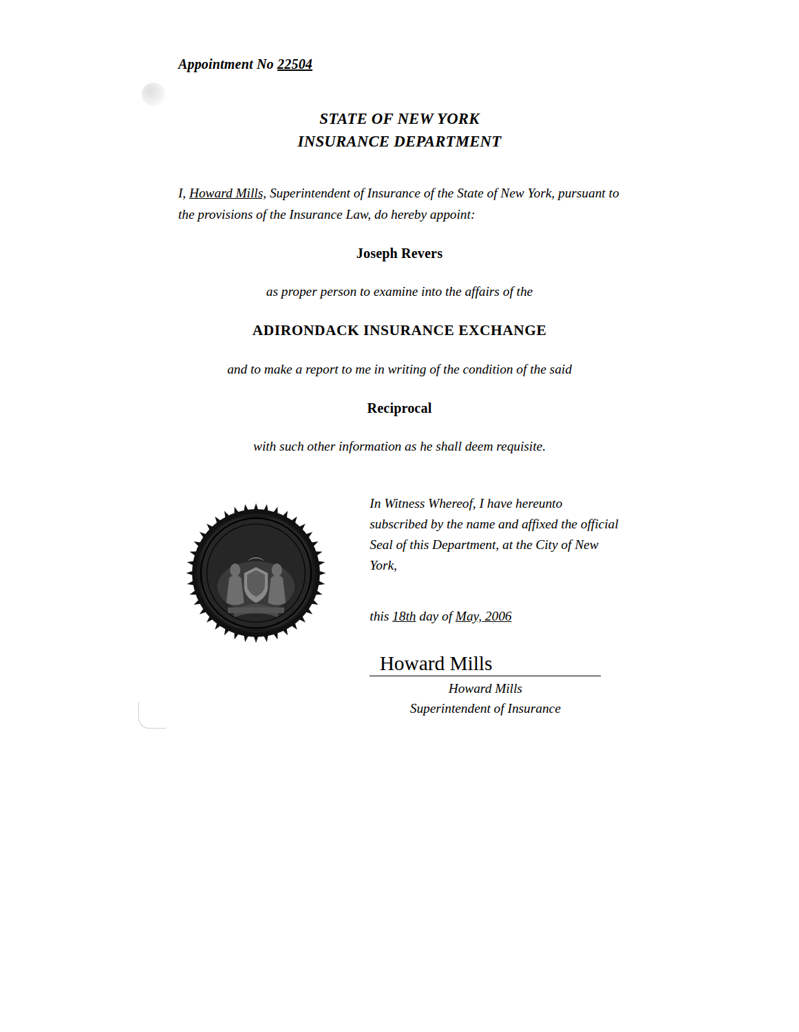Appointment No 22504
STATE OF NEW YORK
INSURANCE DEPARTMENT
I, Howard Mills, Superintendent of Insurance of the State of New York, pursuant to the provisions of the Insurance Law, do hereby appoint:
Joseph Revers
as proper person to examine into the affairs of the
ADIRONDACK INSURANCE EXCHANGE
and to make a report to me in writing of the condition of the said
Reciprocal
with such other information as he shall deem requisite.
In Witness Whereof, I have hereunto subscribed by the name and affixed the official Seal of this Department, at the City of New York,
this 18th day of May, 2006
Howard Mills
Howard Mills
Superintendent of Insurance